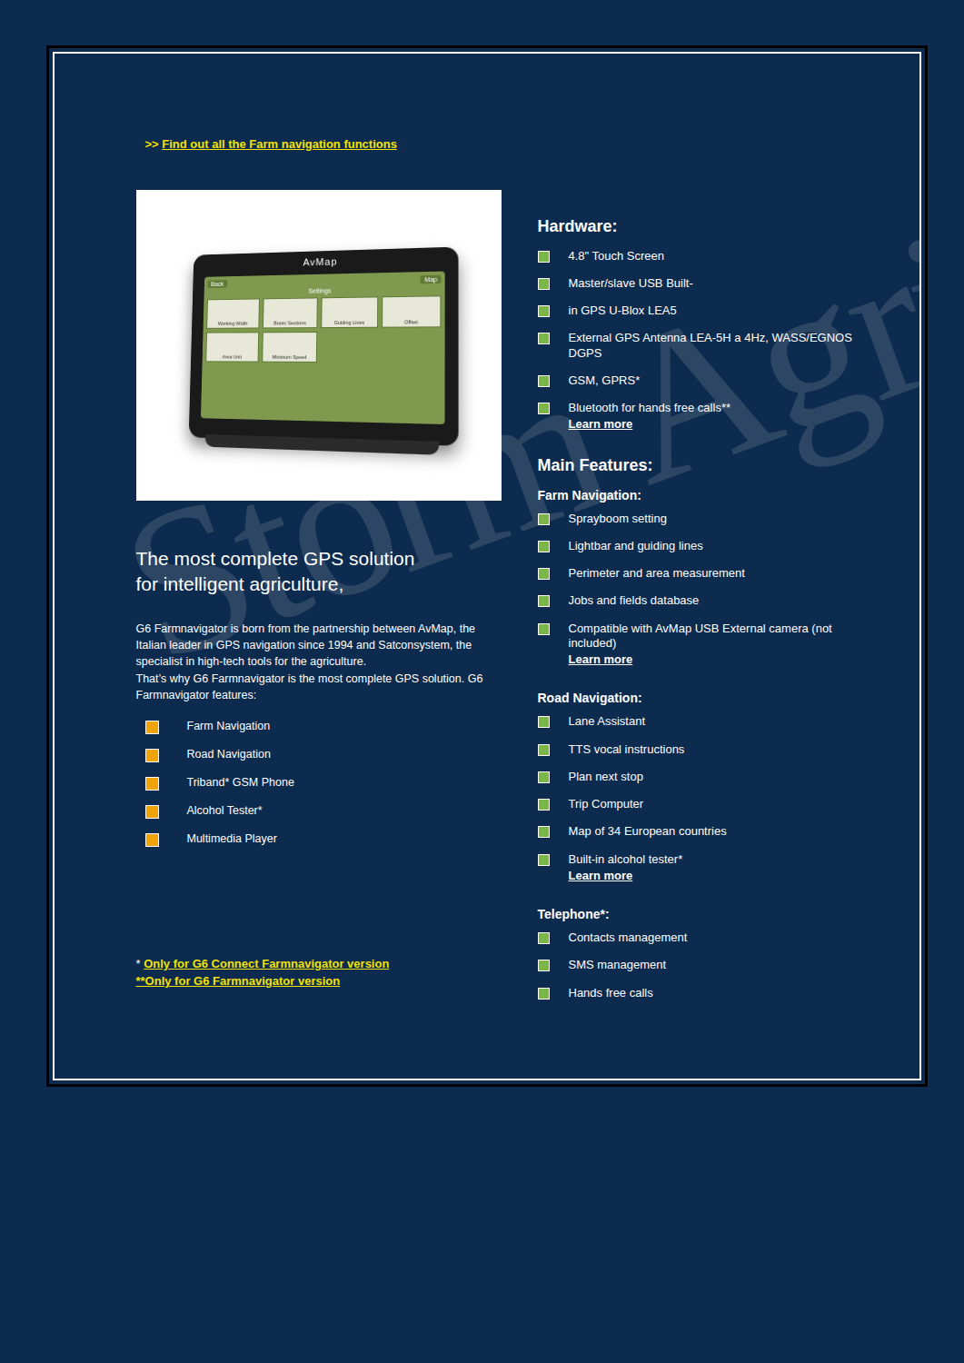Storm Agri
>> Find out all the Farm navigation functions
AvMap
Back Map
Settings
Working Width
Boom Sections
Guiding Lines
Offset
Area Unit
Minimum Speed
The most complete GPS solution
for intelligent agriculture,
G6 Farmnavigator is born from the partnership between AvMap, the Italian leader in GPS navigation since 1994 and Satconsystem, the specialist in high-tech tools for the agriculture.
That’s why G6 Farmnavigator is the most complete GPS solution. G6 Farmnavigator features:
Farm Navigation
Road Navigation
Triband* GSM Phone
Alcohol Tester*
Multimedia Player
* Only for G6 Connect Farmnavigator version
**Only for G6 Farmnavigator version
Hardware:
4.8" Touch Screen
Master/slave USB Built-
in GPS U-Blox LEA5
External GPS Antenna LEA-5H a 4Hz, WASS/EGNOS DGPS
GSM, GPRS*
Bluetooth for hands free calls**
Learn more
Main Features:
Farm Navigation:
Sprayboom setting
Lightbar and guiding lines
Perimeter and area measurement
Jobs and fields database
Compatible with AvMap USB External camera (not included)
Learn more
Road Navigation:
Lane Assistant
TTS vocal instructions
Plan next stop
Trip Computer
Map of 34 European countries
Built-in alcohol tester*
Learn more
Telephone*:
Contacts management
SMS management
Hands free calls